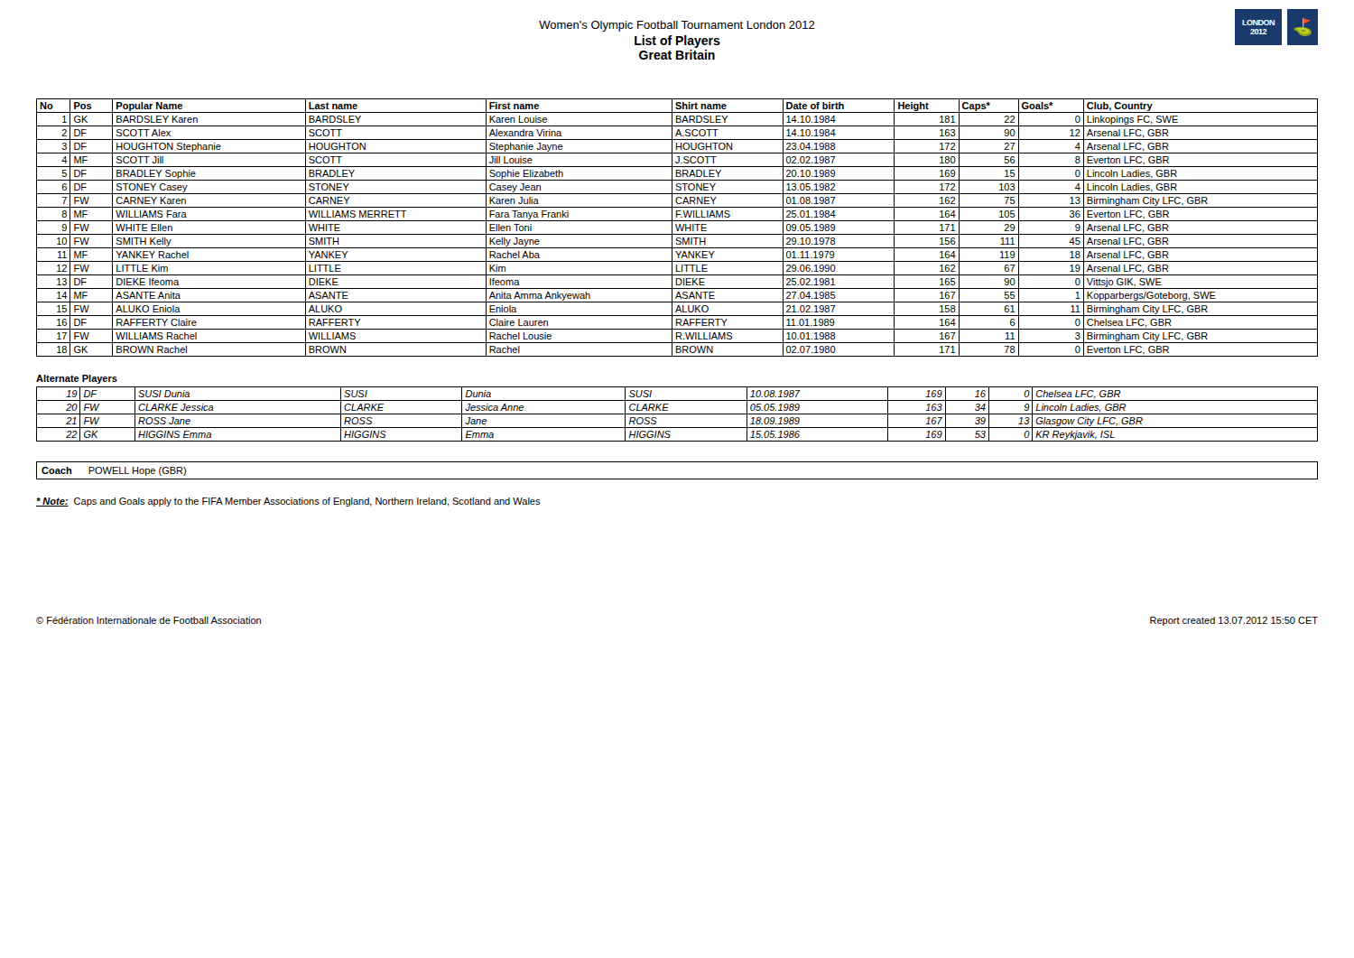LONDON
2012
⛳
Women's Olympic Football Tournament London 2012
List of Players
Great Britain
| No | Pos | Popular Name | Last name | First name | Shirt name | Date of birth | Height | Caps* | Goals* | Club, Country |
| --- | --- | --- | --- | --- | --- | --- | --- | --- | --- | --- |
| 1 | GK | BARDSLEY Karen | BARDSLEY | Karen Louise | BARDSLEY | 14.10.1984 | 181 | 22 | 0 | Linkopings FC, SWE |
| 2 | DF | SCOTT Alex | SCOTT | Alexandra Virina | A.SCOTT | 14.10.1984 | 163 | 90 | 12 | Arsenal LFC, GBR |
| 3 | DF | HOUGHTON Stephanie | HOUGHTON | Stephanie Jayne | HOUGHTON | 23.04.1988 | 172 | 27 | 4 | Arsenal LFC, GBR |
| 4 | MF | SCOTT Jill | SCOTT | Jill Louise | J.SCOTT | 02.02.1987 | 180 | 56 | 8 | Everton LFC, GBR |
| 5 | DF | BRADLEY Sophie | BRADLEY | Sophie Elizabeth | BRADLEY | 20.10.1989 | 169 | 15 | 0 | Lincoln Ladies, GBR |
| 6 | DF | STONEY Casey | STONEY | Casey Jean | STONEY | 13.05.1982 | 172 | 103 | 4 | Lincoln Ladies, GBR |
| 7 | FW | CARNEY Karen | CARNEY | Karen Julia | CARNEY | 01.08.1987 | 162 | 75 | 13 | Birmingham City LFC, GBR |
| 8 | MF | WILLIAMS Fara | WILLIAMS MERRETT | Fara Tanya Franki | F.WILLIAMS | 25.01.1984 | 164 | 105 | 36 | Everton LFC, GBR |
| 9 | FW | WHITE Ellen | WHITE | Ellen Toni | WHITE | 09.05.1989 | 171 | 29 | 9 | Arsenal LFC, GBR |
| 10 | FW | SMITH Kelly | SMITH | Kelly Jayne | SMITH | 29.10.1978 | 156 | 111 | 45 | Arsenal LFC, GBR |
| 11 | MF | YANKEY Rachel | YANKEY | Rachel Aba | YANKEY | 01.11.1979 | 164 | 119 | 18 | Arsenal LFC, GBR |
| 12 | FW | LITTLE Kim | LITTLE | Kim | LITTLE | 29.06.1990 | 162 | 67 | 19 | Arsenal LFC, GBR |
| 13 | DF | DIEKE Ifeoma | DIEKE | Ifeoma | DIEKE | 25.02.1981 | 165 | 90 | 0 | Vittsjo GIK, SWE |
| 14 | MF | ASANTE Anita | ASANTE | Anita Amma Ankyewah | ASANTE | 27.04.1985 | 167 | 55 | 1 | Kopparbergs/Goteborg, SWE |
| 15 | FW | ALUKO Eniola | ALUKO | Eniola | ALUKO | 21.02.1987 | 158 | 61 | 11 | Birmingham City LFC, GBR |
| 16 | DF | RAFFERTY Claire | RAFFERTY | Claire Lauren | RAFFERTY | 11.01.1989 | 164 | 6 | 0 | Chelsea LFC, GBR |
| 17 | FW | WILLIAMS Rachel | WILLIAMS | Rachel Lousie | R.WILLIAMS | 10.01.1988 | 167 | 11 | 3 | Birmingham City LFC, GBR |
| 18 | GK | BROWN Rachel | BROWN | Rachel | BROWN | 02.07.1980 | 171 | 78 | 0 | Everton LFC, GBR |
Alternate Players
| 19 | DF | SUSI Dunia | SUSI | Dunia | SUSI | 10.08.1987 | 169 | 16 | 0 | Chelsea LFC, GBR |
| 20 | FW | CLARKE Jessica | CLARKE | Jessica Anne | CLARKE | 05.05.1989 | 163 | 34 | 9 | Lincoln Ladies, GBR |
| 21 | FW | ROSS Jane | ROSS | Jane | ROSS | 18.09.1989 | 167 | 39 | 13 | Glasgow City LFC, GBR |
| 22 | GK | HIGGINS Emma | HIGGINS | Emma | HIGGINS | 15.05.1986 | 169 | 53 | 0 | KR Reykjavik, ISL |
Coach POWELL Hope (GBR)
* Note: Caps and Goals apply to the FIFA Member Associations of England, Northern Ireland, Scotland and Wales
© Fédération Internationale de Football Association
Report created 13.07.2012 15:50 CET